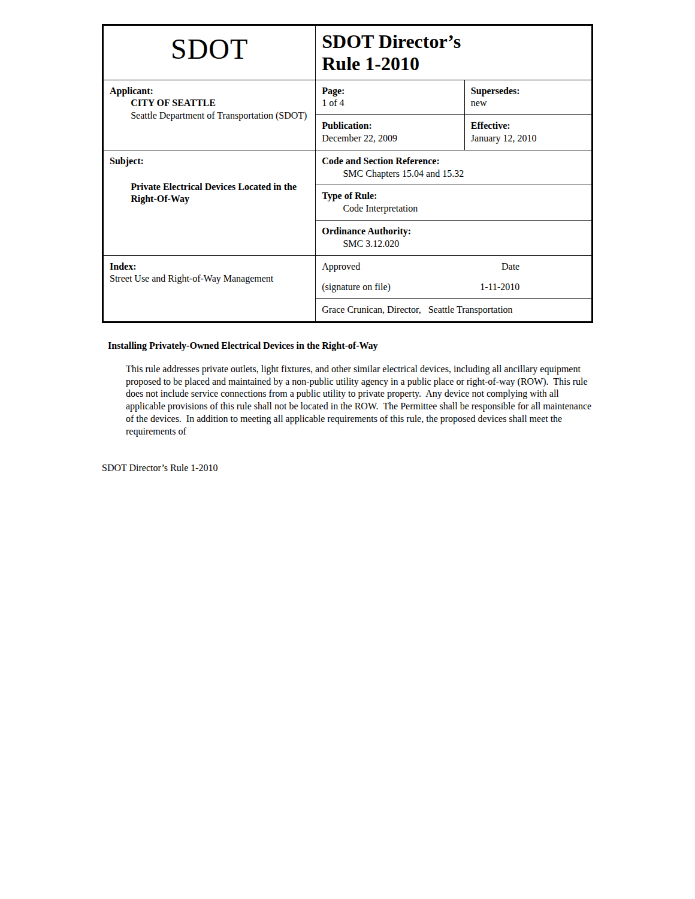| SDOT | SDOT Director’s Rule 1-2010 |
| Applicant: CITY OF SEATTLE Seattle Department of Transportation (SDOT) | Page: 1 of 4 | Supersedes: new |
| Publication: December 22, 2009 | Effective: January 12, 2010 |
| Subject: Private Electrical Devices Located in the Right-Of-Way | Code and Section Reference: SMC Chapters 15.04 and 15.32 |
| Type of Rule: Code Interpretation |
| Ordinance Authority: SMC 3.12.020 |
| Index: Street Use and Right-of-Way Management | Approved Date (signature on file) 1-11-2010 |
| Grace Crunican, Director, Seattle Transportation |
Installing Privately-Owned Electrical Devices in the Right-of-Way
This rule addresses private outlets, light fixtures, and other similar electrical devices, including all ancillary equipment proposed to be placed and maintained by a non-public utility agency in a public place or right-of-way (ROW). This rule does not include service connections from a public utility to private property. Any device not complying with all applicable provisions of this rule shall not be located in the ROW. The Permittee shall be responsible for all maintenance of the devices. In addition to meeting all applicable requirements of this rule, the proposed devices shall meet the requirements of
SDOT Director’s Rule 1-2010